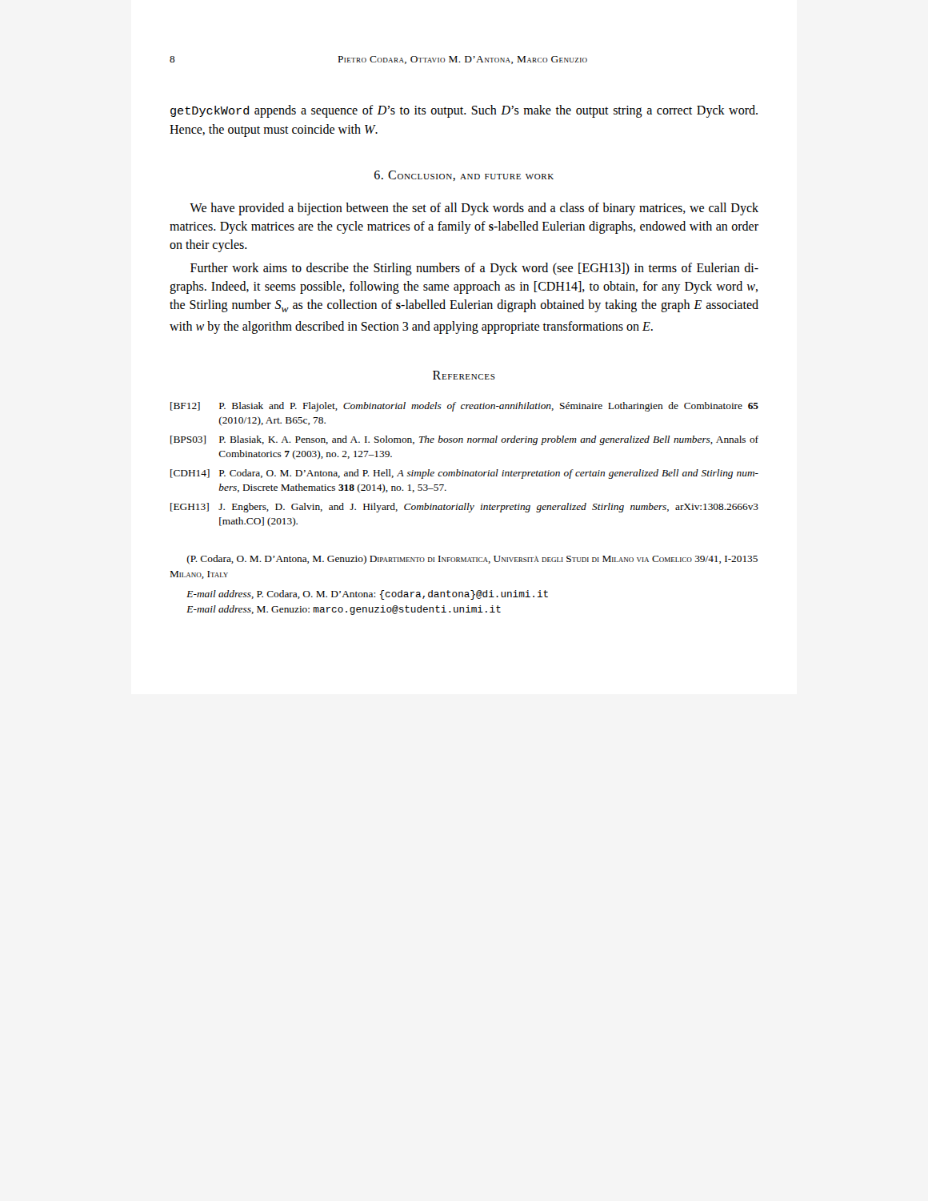8 Pietro Codara, Ottavio M. D’Antona, Marco Genuzio
getDyckWord appends a sequence of D’s to its output. Such D’s make the output string a correct Dyck word. Hence, the output must coincide with W.
6. Conclusion, and future work
We have provided a bijection between the set of all Dyck words and a class of binary matrices, we call Dyck matrices. Dyck matrices are the cycle matrices of a family of s-labelled Eulerian digraphs, endowed with an order on their cycles.
Further work aims to describe the Stirling numbers of a Dyck word (see [EGH13]) in terms of Eulerian digraphs. Indeed, it seems possible, following the same approach as in [CDH14], to obtain, for any Dyck word w, the Stirling number Sw as the collection of s-labelled Eulerian digraph obtained by taking the graph E associated with w by the algorithm described in Section 3 and applying appropriate transformations on E.
References
[BF12]
P. Blasiak and P. Flajolet, Combinatorial models of creation-annihilation, Séminaire Lotharingien de Combinatoire 65 (2010/12), Art. B65c, 78.
[BPS03]
P. Blasiak, K. A. Penson, and A. I. Solomon, The boson normal ordering problem and generalized Bell numbers, Annals of Combinatorics 7 (2003), no. 2, 127–139.
[CDH14]
P. Codara, O. M. D’Antona, and P. Hell, A simple combinatorial interpretation of certain generalized Bell and Stirling numbers, Discrete Mathematics 318 (2014), no. 1, 53–57.
[EGH13]
J. Engbers, D. Galvin, and J. Hilyard, Combinatorially interpreting generalized Stirling numbers, arXiv:1308.2666v3 [math.CO] (2013).
(P. Codara, O. M. D’Antona, M. Genuzio) Dipartimento di Informatica, Università degli Studi di Milano via Comelico 39/41, I-20135 Milano, Italy
E-mail address, P. Codara, O. M. D’Antona: {codara,dantona}@di.unimi.it
E-mail address, M. Genuzio: marco.genuzio@studenti.unimi.it